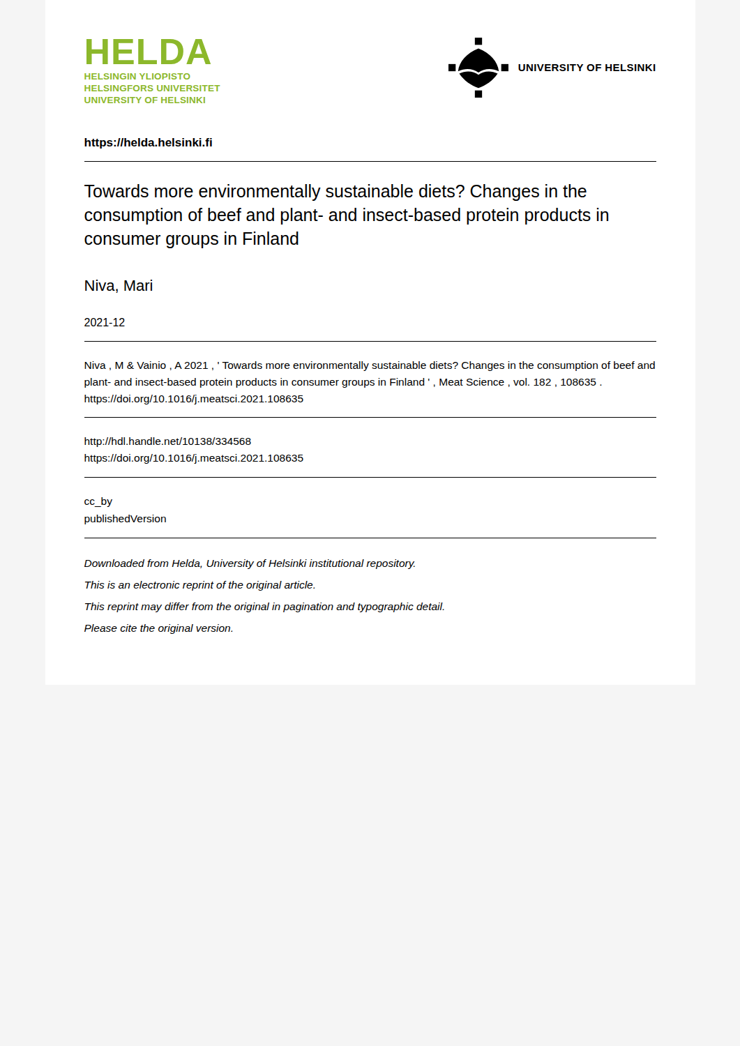HELDA HELSINGIN YLIOPISTO
HELSINGFORS UNIVERSITET
UNIVERSITY OF HELSINKI
UNIVERSITY OF HELSINKI
https://helda.helsinki.fi
Towards more environmentally sustainable diets? Changes in the consumption of beef and plant- and insect-based protein products in consumer groups in Finland
Niva, Mari
2021-12
Niva , M & Vainio , A 2021 , ' Towards more environmentally sustainable diets? Changes in the consumption of beef and plant- and insect-based protein products in consumer groups in Finland ' , Meat Science , vol. 182 , 108635 . https://doi.org/10.1016/j.meatsci.2021.108635
http://hdl.handle.net/10138/334568
https://doi.org/10.1016/j.meatsci.2021.108635
cc_by
publishedVersion
Downloaded from Helda, University of Helsinki institutional repository.
This is an electronic reprint of the original article.
This reprint may differ from the original in pagination and typographic detail.
Please cite the original version.